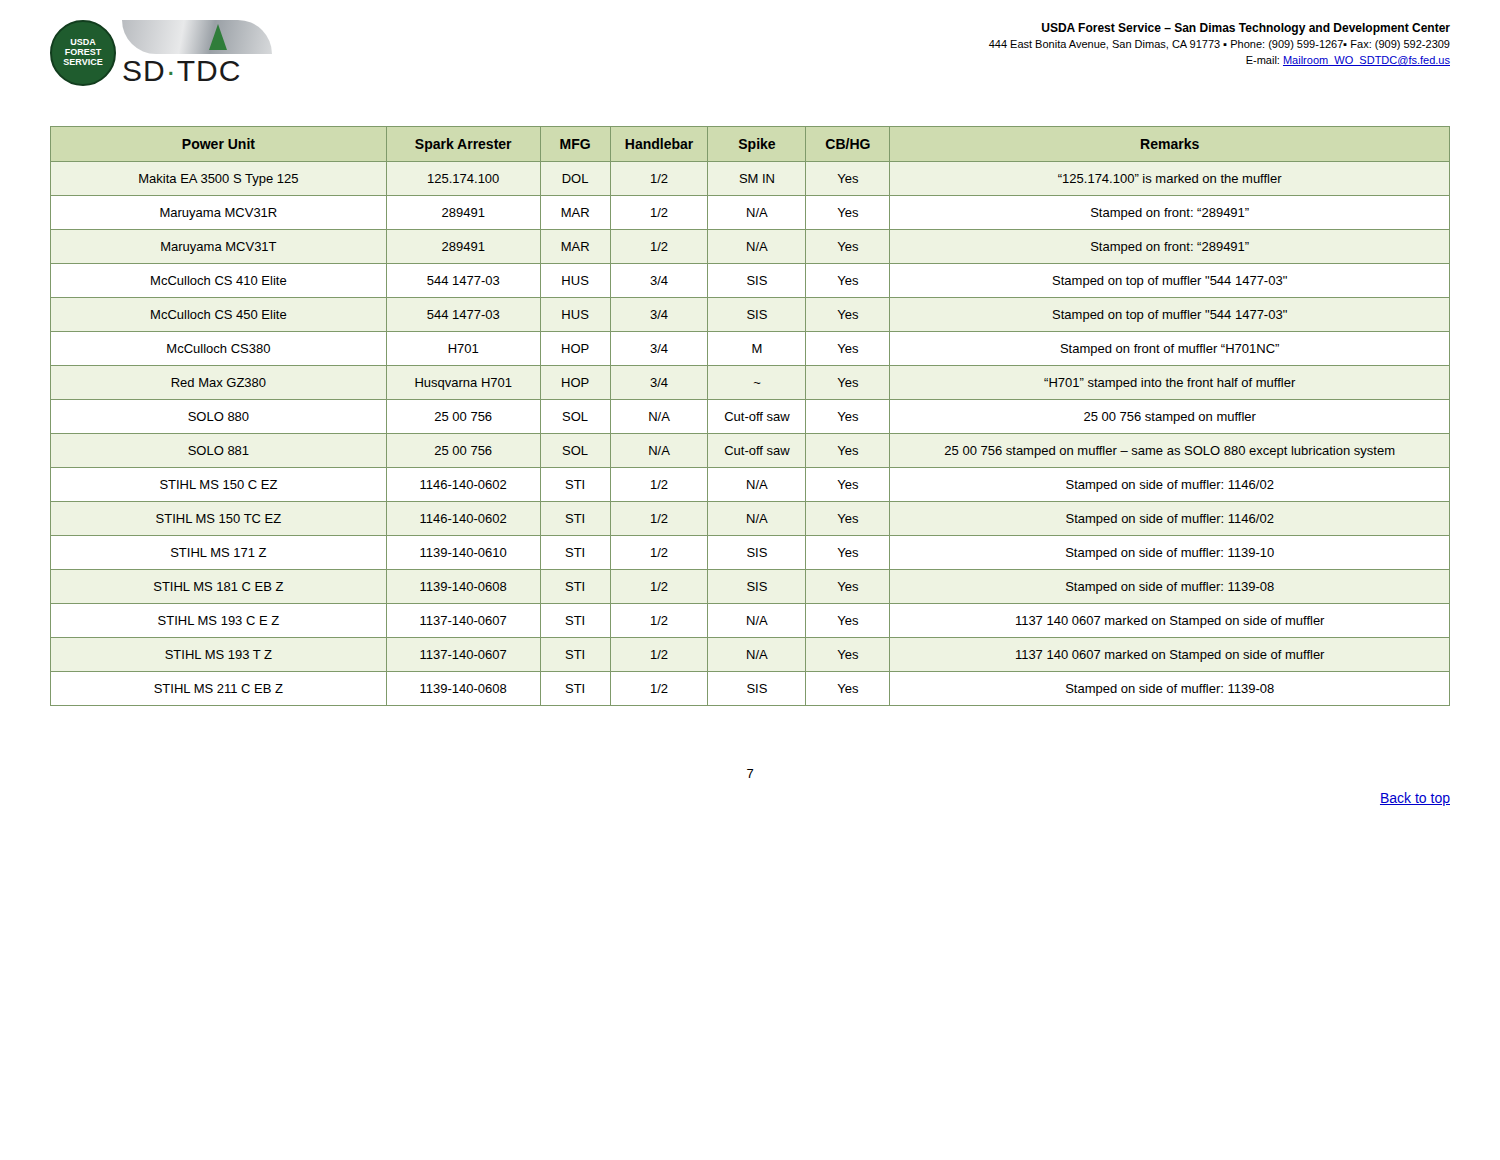USDA
FOREST
SERVICE
SD·TDC
USDA Forest Service – San Dimas Technology and Development Center
444 East Bonita Avenue, San Dimas, CA 91773 ▪ Phone: (909) 599-1267▪ Fax: (909) 592-2309
E-mail: Mailroom_WO_SDTDC@fs.fed.us
| Power Unit | Spark Arrester | MFG | Handlebar | Spike | CB/HG | Remarks |
| --- | --- | --- | --- | --- | --- | --- |
| Makita EA 3500 S Type 125 | 125.174.100 | DOL | 1/2 | SM IN | Yes | “125.174.100” is marked on the muffler |
| Maruyama MCV31R | 289491 | MAR | 1/2 | N/A | Yes | Stamped on front: “289491” |
| Maruyama MCV31T | 289491 | MAR | 1/2 | N/A | Yes | Stamped on front: “289491” |
| McCulloch CS 410 Elite | 544 1477-03 | HUS | 3/4 | SIS | Yes | Stamped on top of muffler "544 1477-03" |
| McCulloch CS 450 Elite | 544 1477-03 | HUS | 3/4 | SIS | Yes | Stamped on top of muffler "544 1477-03" |
| McCulloch CS380 | H701 | HOP | 3/4 | M | Yes | Stamped on front of muffler “H701NC” |
| Red Max GZ380 | Husqvarna H701 | HOP | 3/4 | ~ | Yes | “H701” stamped into the front half of muffler |
| SOLO 880 | 25 00 756 | SOL | N/A | Cut-off saw | Yes | 25 00 756 stamped on muffler |
| SOLO 881 | 25 00 756 | SOL | N/A | Cut-off saw | Yes | 25 00 756 stamped on muffler – same as SOLO 880 except lubrication system |
| STIHL MS 150 C EZ | 1146-140-0602 | STI | 1/2 | N/A | Yes | Stamped on side of muffler: 1146/02 |
| STIHL MS 150 TC EZ | 1146-140-0602 | STI | 1/2 | N/A | Yes | Stamped on side of muffler: 1146/02 |
| STIHL MS 171 Z | 1139-140-0610 | STI | 1/2 | SIS | Yes | Stamped on side of muffler: 1139-10 |
| STIHL MS 181 C EB Z | 1139-140-0608 | STI | 1/2 | SIS | Yes | Stamped on side of muffler: 1139-08 |
| STIHL MS 193 C E Z | 1137-140-0607 | STI | 1/2 | N/A | Yes | 1137 140 0607 marked on Stamped on side of muffler |
| STIHL MS 193 T Z | 1137-140-0607 | STI | 1/2 | N/A | Yes | 1137 140 0607 marked on Stamped on side of muffler |
| STIHL MS 211 C EB Z | 1139-140-0608 | STI | 1/2 | SIS | Yes | Stamped on side of muffler: 1139-08 |
7
Back to top